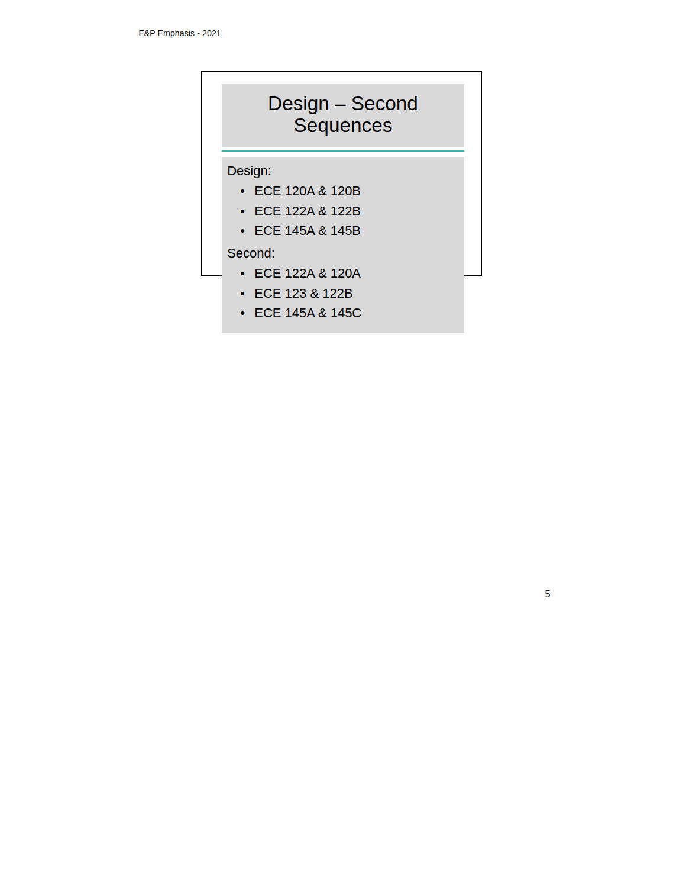E&P Emphasis - 2021
Design – Second Sequences
Design:
ECE 120A & 120B
ECE 122A & 122B
ECE 145A & 145B
Second:
ECE 122A & 120A
ECE 123 & 122B
ECE 145A & 145C
5